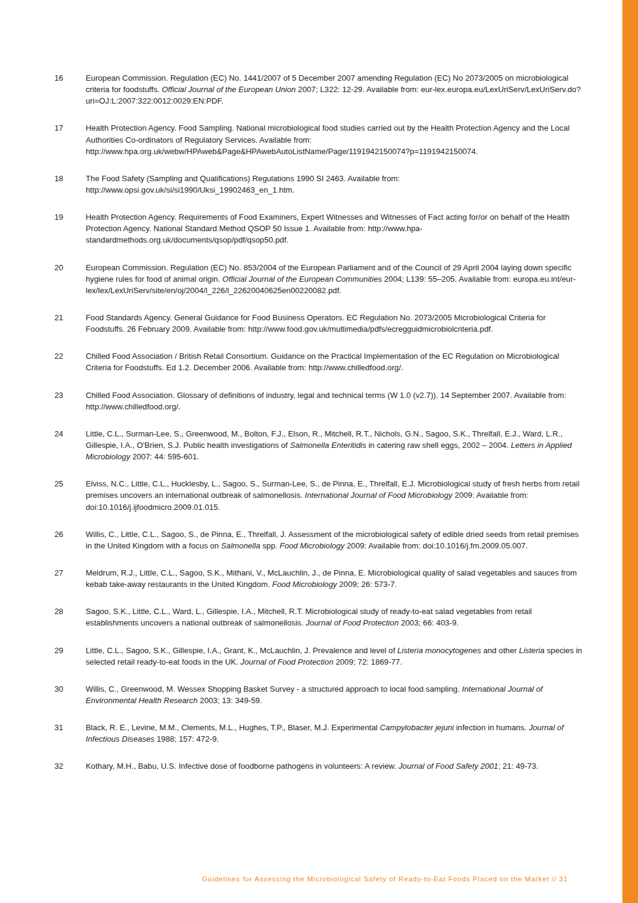16 European Commission. Regulation (EC) No. 1441/2007 of 5 December 2007 amending Regulation (EC) No 2073/2005 on microbiological criteria for foodstuffs. Official Journal of the European Union 2007; L322: 12-29. Available from: eur-lex.europa.eu/LexUriServ/LexUriServ.do?uri=OJ:L:2007:322:0012:0029:EN:PDF.
17 Health Protection Agency. Food Sampling. National microbiological food studies carried out by the Health Protection Agency and the Local Authorities Co-ordinators of Regulatory Services. Available from: http://www.hpa.org.uk/webw/HPAweb&Page&HPAwebAutoListName/Page/1191942150074?p=1191942150074.
18 The Food Safety (Sampling and Qualifications) Regulations 1990 SI 2463. Available from: http://www.opsi.gov.uk/si/si1990/Uksi_19902463_en_1.htm.
19 Health Protection Agency. Requirements of Food Examiners, Expert Witnesses and Witnesses of Fact acting for/or on behalf of the Health Protection Agency. National Standard Method QSOP 50 Issue 1. Available from: http://www.hpa-standardmethods.org.uk/documents/qsop/pdf/qsop50.pdf.
20 European Commission. Regulation (EC) No. 853/2004 of the European Parliament and of the Council of 29 April 2004 laying down specific hygiene rules for food of animal origin. Official Journal of the European Communities 2004; L139: 55–205. Available from: europa.eu.int/eur-lex/lex/LexUriServ/site/en/oj/2004/l_226/l_22620040625en00220082.pdf.
21 Food Standards Agency. General Guidance for Food Business Operators. EC Regulation No. 2073/2005 Microbiological Criteria for Foodstuffs. 26 February 2009. Available from: http://www.food.gov.uk/multimedia/pdfs/ecregguidmicrobiolcriteria.pdf.
22 Chilled Food Association / British Retail Consortium. Guidance on the Practical Implementation of the EC Regulation on Microbiological Criteria for Foodstuffs. Ed 1.2. December 2006. Available from: http://www.chilledfood.org/.
23 Chilled Food Association. Glossary of definitions of industry, legal and technical terms (W 1.0 (v2.7)). 14 September 2007. Available from: http://www.chilledfood.org/.
24 Little, C.L., Surman-Lee, S., Greenwood, M., Bolton, F.J., Elson, R., Mitchell, R.T., Nichols, G.N., Sagoo, S.K., Threlfall, E.J., Ward, L.R., Gillespie, I.A., O'Brien, S.J. Public health investigations of Salmonella Enteritidis in catering raw shell eggs, 2002 – 2004. Letters in Applied Microbiology 2007: 44: 595-601.
25 Elviss, N.C., Little, C.L., Hucklesby, L., Sagoo, S., Surman-Lee, S., de Pinna, E., Threlfall, E.J. Microbiological study of fresh herbs from retail premises uncovers an international outbreak of salmonellosis. International Journal of Food Microbiology 2009: Available from: doi:10.1016/j.ijfoodmicro.2009.01.015.
26 Willis, C., Little, C.L., Sagoo, S., de Pinna, E., Threlfall, J. Assessment of the microbiological safety of edible dried seeds from retail premises in the United Kingdom with a focus on Salmonella spp. Food Microbiology 2009: Available from: doi:10.1016/j.fm.2009.05.007.
27 Meldrum, R.J., Little, C.L., Sagoo, S.K., Mithani, V., McLauchlin, J., de Pinna, E. Microbiological quality of salad vegetables and sauces from kebab take-away restaurants in the United Kingdom. Food Microbiology 2009; 26: 573-7.
28 Sagoo, S.K., Little, C.L., Ward, L., Gillespie, I.A., Mitchell, R.T. Microbiological study of ready-to-eat salad vegetables from retail establishments uncovers a national outbreak of salmonellosis. Journal of Food Protection 2003; 66: 403-9.
29 Little, C.L., Sagoo, S.K., Gillespie, I.A., Grant, K., McLauchlin, J. Prevalence and level of Listeria monocytogenes and other Listeria species in selected retail ready-to-eat foods in the UK. Journal of Food Protection 2009; 72: 1869-77.
30 Willis, C., Greenwood, M. Wessex Shopping Basket Survey - a structured approach to local food sampling. International Journal of Environmental Health Research 2003; 13: 349-59.
31 Black, R. E., Levine, M.M., Clements, M.L., Hughes, T.P., Blaser, M.J. Experimental Campylobacter jejuni infection in humans. Journal of Infectious Diseases 1988; 157: 472-9.
32 Kothary, M.H., Babu, U.S. Infective dose of foodborne pathogens in volunteers: A review. Journal of Food Safety 2001; 21: 49-73.
Guidelines for Assessing the Microbiological Safety of Ready-to-Eat Foods Placed on the Market // 31